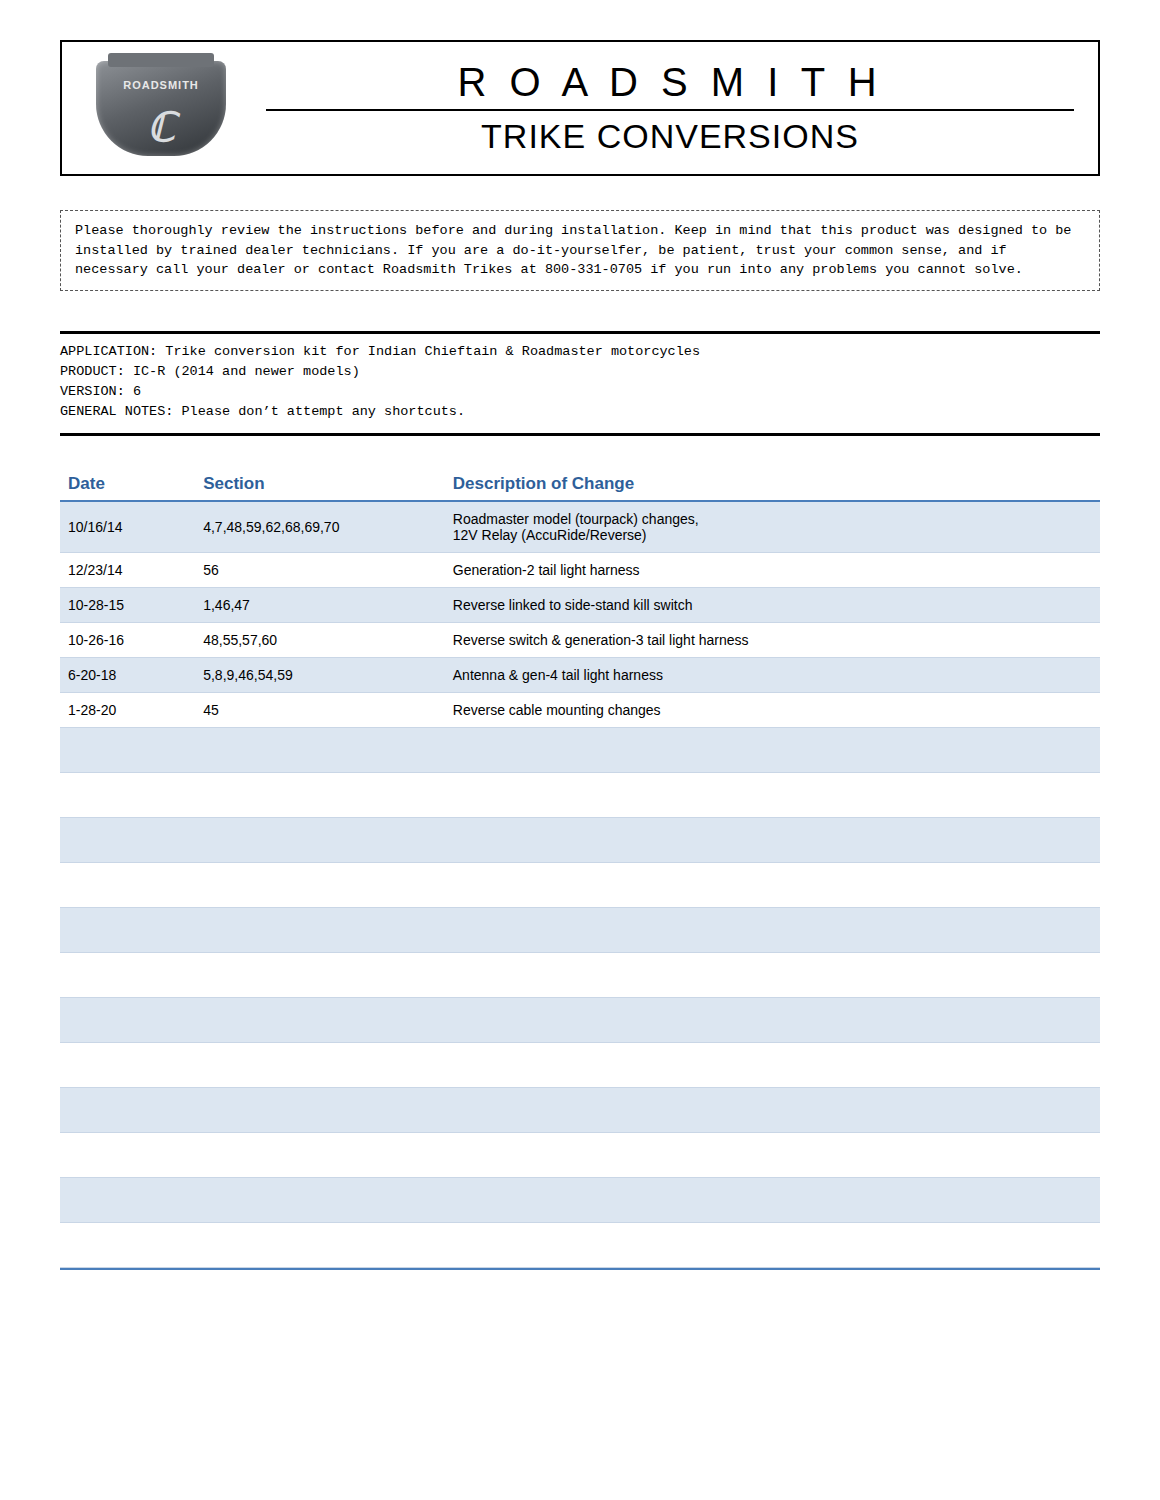ROADSMITH
ℂ
R O A D S M I T H
TRIKE CONVERSIONS
Please thoroughly review the instructions before and during installation. Keep in mind that this product was designed to be installed by trained dealer technicians. If you are a do-it-yourselfer, be patient, trust your common sense, and if necessary call your dealer or contact Roadsmith Trikes at 800-331-0705 if you run into any problems you cannot solve.
APPLICATION: Trike conversion kit for Indian Chieftain & Roadmaster motorcycles
PRODUCT: IC-R (2014 and newer models)
VERSION: 6
GENERAL NOTES: Please don’t attempt any shortcuts.
| Date | Section | Description of Change |
| --- | --- | --- |
| 10/16/14 | 4,7,48,59,62,68,69,70 | Roadmaster model (tourpack) changes, 12V Relay (AccuRide/Reverse) |
| 12/23/14 | 56 | Generation-2 tail light harness |
| 10-28-15 | 1,46,47 | Reverse linked to side-stand kill switch |
| 10-26-16 | 48,55,57,60 | Reverse switch & generation-3 tail light harness |
| 6-20-18 | 5,8,9,46,54,59 | Antenna & gen-4 tail light harness |
| 1-28-20 | 45 | Reverse cable mounting changes |